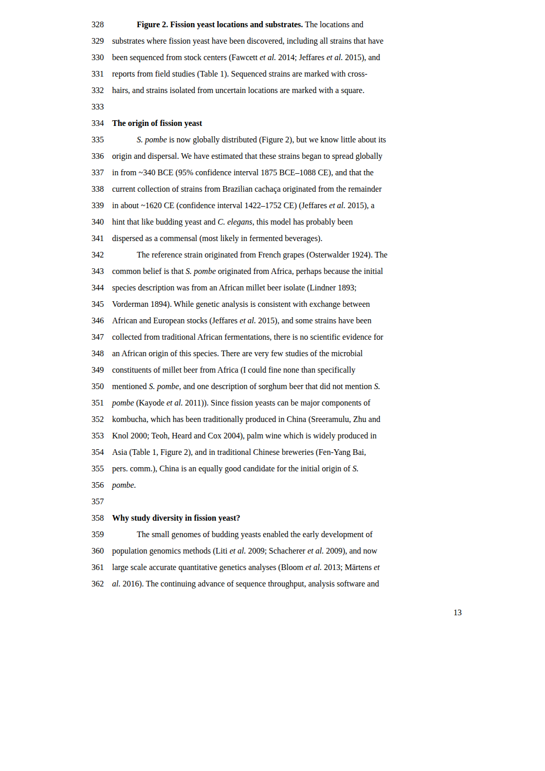328 Figure 2. Fission yeast locations and substrates. The locations and
329substrates where fission yeast have been discovered, including all strains that have
330been sequenced from stock centers (Fawcett et al. 2014; Jeffares et al. 2015), and
331reports from field studies (Table 1). Sequenced strains are marked with cross-
332hairs, and strains isolated from uncertain locations are marked with a square.
333
334
The origin of fission yeast
335 S. pombe is now globally distributed (Figure 2), but we know little about its
336origin and dispersal. We have estimated that these strains began to spread globally
337in from ~340 BCE (95% confidence interval 1875 BCE–1088 CE), and that the
338current collection of strains from Brazilian cachaça originated from the remainder
339in about ~1620 CE (confidence interval 1422–1752 CE) (Jeffares et al. 2015), a
340hint that like budding yeast and C. elegans, this model has probably been
341dispersed as a commensal (most likely in fermented beverages).
342 The reference strain originated from French grapes (Osterwalder 1924). The
343common belief is that S. pombe originated from Africa, perhaps because the initial
344species description was from an African millet beer isolate (Lindner 1893;
345 Vorderman 1894). While genetic analysis is consistent with exchange between
346 African and European stocks (Jeffares et al. 2015), and some strains have been
347collected from traditional African fermentations, there is no scientific evidence for
348an African origin of this species. There are very few studies of the microbial
349constituents of millet beer from Africa (I could fine none than specifically
350mentioned S. pombe, and one description of sorghum beer that did not mention S.
351 pombe (Kayode et al. 2011)). Since fission yeasts can be major components of
352kombucha, which has been traditionally produced in China (Sreeramulu, Zhu and
353 Knol 2000; Teoh, Heard and Cox 2004), palm wine which is widely produced in
354 Asia (Table 1, Figure 2), and in traditional Chinese breweries (Fen-Yang Bai,
355pers. comm.), China is an equally good candidate for the initial origin of S.
356 pombe.
357
358
Why study diversity in fission yeast?
359 The small genomes of budding yeasts enabled the early development of
360population genomics methods (Liti et al. 2009; Schacherer et al. 2009), and now
361large scale accurate quantitative genetics analyses (Bloom et al. 2013; Märtens et
362 al. 2016). The continuing advance of sequence throughput, analysis software and
13